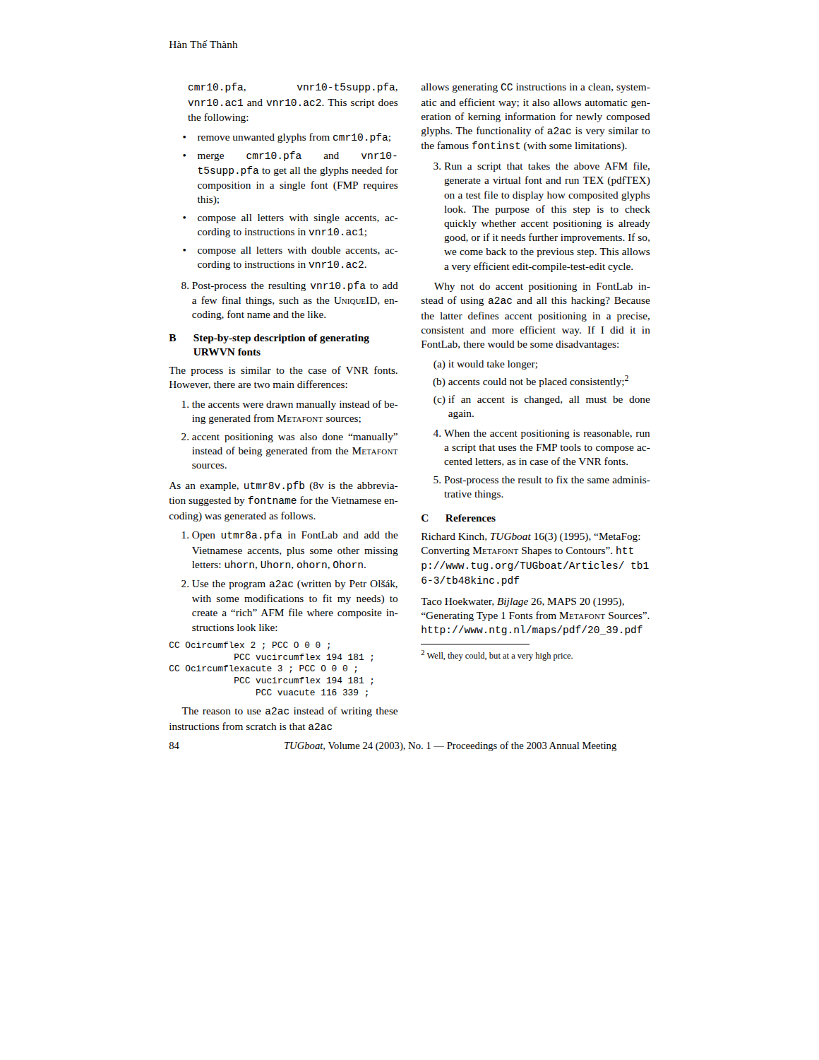Hàn Thế Thành
cmr10.pfa, vnr10-t5supp.pfa, vnr10.ac1 and vnr10.ac2. This script does the following:
remove unwanted glyphs from cmr10.pfa;
merge cmr10.pfa and vnr10-t5supp.pfa to get all the glyphs needed for composition in a single font (FMP requires this);
compose all letters with single accents, according to instructions in vnr10.ac1;
compose all letters with double accents, according to instructions in vnr10.ac2.
Post-process the resulting vnr10.pfa to add a few final things, such as the UniqueID, encoding, font name and the like.
BStep-by-step description of generating URWVN fonts
The process is similar to the case of VNR fonts. However, there are two main differences:
the accents were drawn manually instead of being generated from Metafont sources;
accent positioning was also done “manually” instead of being generated from the Metafont sources.
As an example, utmr8v.pfb (8v is the abbreviation suggested by fontname for the Vietnamese encoding) was generated as follows.
Open utmr8a.pfa in FontLab and add the Vietnamese accents, plus some other missing letters: uhorn, Uhorn, ohorn, Ohorn.
Use the program a2ac (written by Petr Olšák, with some modifications to fit my needs) to create a “rich” AFM file where composite instructions look like:
CC Ocircumflex 2 ; PCC O 0 0 ;
            PCC vucircumflex 194 181 ;
CC Ocircumflexacute 3 ; PCC O 0 0 ;
            PCC vucircumflex 194 181 ;
                PCC vuacute 116 339 ;
The reason to use a2ac instead of writing these instructions from scratch is that a2ac
allows generating CC instructions in a clean, systematic and efficient way; it also allows automatic generation of kerning information for newly composed glyphs. The functionality of a2ac is very similar to the famous fontinst (with some limitations).
Run a script that takes the above AFM file, generate a virtual font and run TEX (pdfTEX) on a test file to display how composited glyphs look. The purpose of this step is to check quickly whether accent positioning is already good, or if it needs further improvements. If so, we come back to the previous step. This allows a very efficient edit-compile-test-edit cycle.
Why not do accent positioning in FontLab instead of using a2ac and all this hacking? Because the latter defines accent positioning in a precise, consistent and more efficient way. If I did it in FontLab, there would be some disadvantages:
it would take longer;
accents could not be placed consistently;2
if an accent is changed, all must be done again.
When the accent positioning is reasonable, run a script that uses the FMP tools to compose accented letters, as in case of the VNR fonts.
Post-process the result to fix the same administrative things.
CReferences
Richard Kinch, TUGboat 16(3) (1995), “MetaFog: Converting Metafont Shapes to Contours”. http://www.tug.org/TUGboat/Articles/ tb16-3/tb48kinc.pdf
Taco Hoekwater, Bijlage 26, MAPS 20 (1995), “Generating Type 1 Fonts from Metafont Sources”. http://www.ntg.nl/maps/pdf/20_39.pdf
2 Well, they could, but at a very high price.
84
TUGboat, Volume 24 (2003), No. 1 — Proceedings of the 2003 Annual Meeting